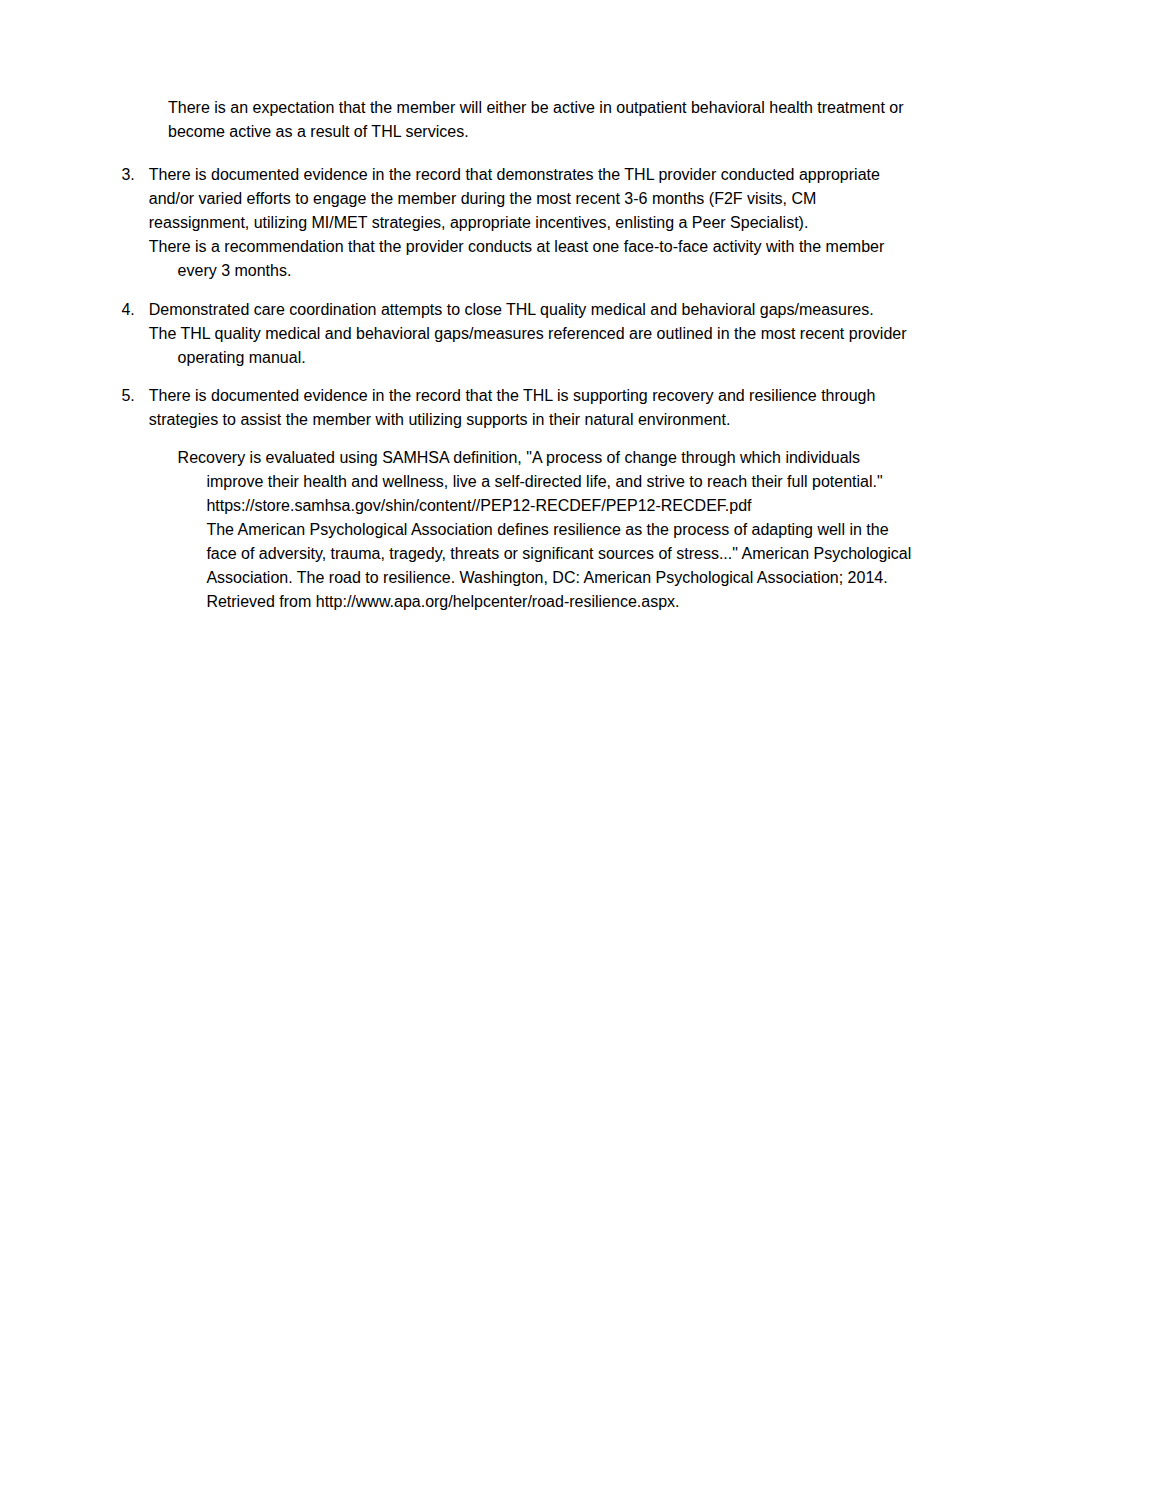There is an expectation that the member will either be active in outpatient behavioral health treatment or become active as a result of THL services.
There is documented evidence in the record that demonstrates the THL provider conducted appropriate and/or varied efforts to engage the member during the most recent 3-6 months (F2F visits, CM reassignment, utilizing MI/MET strategies, appropriate incentives, enlisting a Peer Specialist).
There is a recommendation that the provider conducts at least one face-to-face activity with the member every 3 months.
Demonstrated care coordination attempts to close THL quality medical and behavioral gaps/measures.
The THL quality medical and behavioral gaps/measures referenced are outlined in the most recent provider operating manual.
There is documented evidence in the record that the THL is supporting recovery and resilience through strategies to assist the member with utilizing supports in their natural environment.
Recovery is evaluated using SAMHSA definition, "A process of change through which individuals improve their health and wellness, live a self-directed life, and strive to reach their full potential." https://store.samhsa.gov/shin/content//PEP12-RECDEF/PEP12-RECDEF.pdf
The American Psychological Association defines resilience as the process of adapting well in the face of adversity, trauma, tragedy, threats or significant sources of stress..." American Psychological Association. The road to resilience. Washington, DC: American Psychological Association; 2014. Retrieved from http://www.apa.org/helpcenter/road-resilience.aspx.